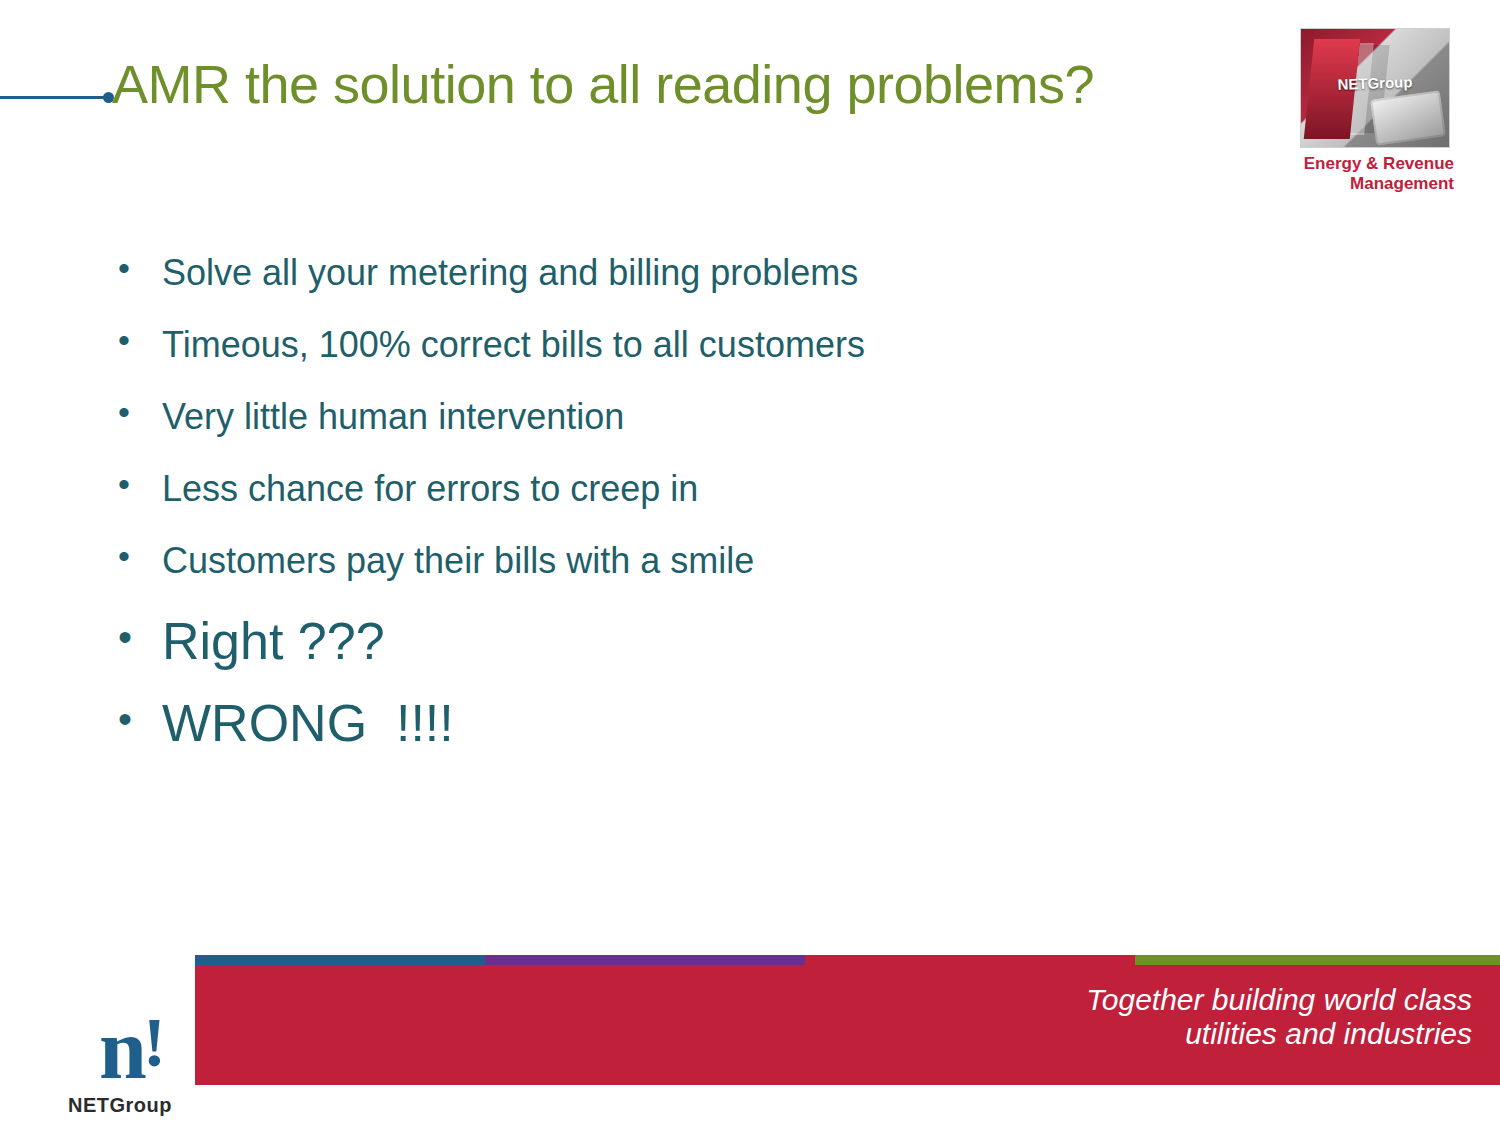AMR the solution to all reading problems?
NETGroup
Energy & Revenue Management
Solve all your metering and billing problems
Timeous, 100% correct bills to all customers
Very little human intervention
Less chance for errors to creep in
Customers pay their bills with a smile
Right ???
WRONG !!!!
Together building world class
utilities and industries
n!
NETGroup